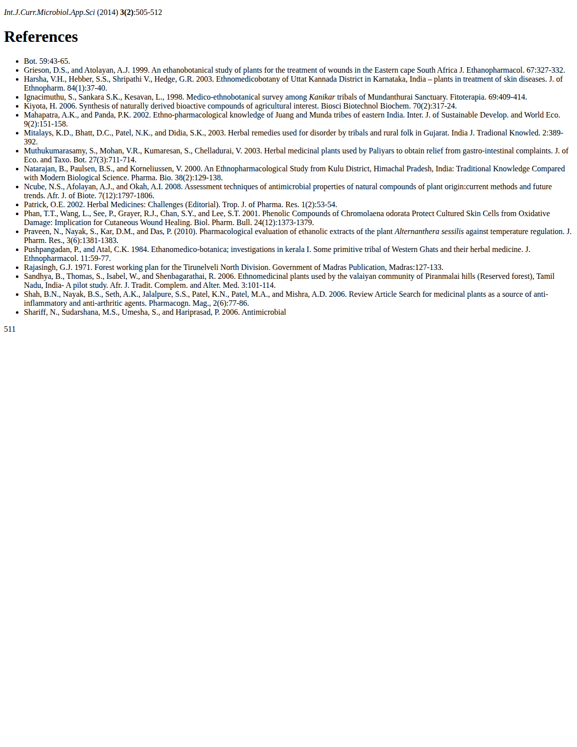Int.J.Curr.Microbiol.App.Sci (2014) 3(2):505-512
References
Bot. 59:43-65.
Grieson, D.S., and Atolayan, A.J. 1999. An ethanobotanical study of plants for the treatment of wounds in the Eastern cape South Africa J. Ethanopharmacol. 67:327-332.
Harsha, V.H., Hebber, S.S., Shripathi V., Hedge, G.R. 2003. Ethnomedicobotany of Uttat Kannada District in Karnataka, India – plants in treatment of skin diseases. J. of Ethnopharm. 84(1):37-40.
Ignacimuthu, S., Sankara S.K., Kesavan, L., 1998. Medico-ethnobotanical survey among Kanikar tribals of Mundanthurai Sanctuary. Fitoterapia. 69:409-414.
Kiyota, H. 2006. Synthesis of naturally derived bioactive compounds of agricultural interest. Biosci Biotechnol Biochem. 70(2):317-24.
Mahapatra, A.K., and Panda, P.K. 2002. Ethno-pharmacological knowledge of Juang and Munda tribes of eastern India. Inter. J. of Sustainable Develop. and World Eco. 9(2):151-158.
Mitalays, K.D., Bhatt, D.C., Patel, N.K., and Didia, S.K., 2003. Herbal remedies used for disorder by tribals and rural folk in Gujarat. India J. Tradional Knowled. 2:389-392.
Muthukumarasamy, S., Mohan, V.R., Kumaresan, S., Chelladurai, V. 2003. Herbal medicinal plants used by Paliyars to obtain relief from gastro-intestinal complaints. J. of Eco. and Taxo. Bot. 27(3):711-714.
Natarajan, B., Paulsen, B.S., and Korneliussen, V. 2000. An Ethnopharmacological Study from Kulu District, Himachal Pradesh, India: Traditional Knowledge Compared with Modern Biological Science. Pharma. Bio. 38(2):129-138.
Ncube, N.S., Afolayan, A.J., and Okah, A.I. 2008. Assessment techniques of antimicrobial properties of natural compounds of plant origin:current methods and future trends. Afr. J. of Biote. 7(12):1797-1806.
Patrick, O.E. 2002. Herbal Medicines: Challenges (Editorial). Trop. J. of Pharma. Res. 1(2):53-54.
Phan, T.T., Wang, L., See, P., Grayer, R.J., Chan, S.Y., and Lee, S.T. 2001. Phenolic Compounds of Chromolaena odorata Protect Cultured Skin Cells from Oxidative Damage: Implication for Cutaneous Wound Healing. Biol. Pharm. Bull. 24(12):1373-1379.
Praveen, N., Nayak, S., Kar, D.M., and Das, P. (2010). Pharmacological evaluation of ethanolic extracts of the plant Alternanthera sessilis against temperature regulation. J. Pharm. Res., 3(6):1381-1383.
Pushpangadan, P., and Atal, C.K. 1984. Ethanomedico-botanica; investigations in kerala I. Some primitive tribal of Western Ghats and their herbal medicine. J. Ethnopharmacol. 11:59-77.
Rajasingh, G.J. 1971. Forest working plan for the Tirunelveli North Division. Government of Madras Publication, Madras:127-133.
Sandhya, B., Thomas, S., Isabel, W., and Shenbagarathai, R. 2006. Ethnomedicinal plants used by the valaiyan community of Piranmalai hills (Reserved forest), Tamil Nadu, India- A pilot study. Afr. J. Tradit. Complem. and Alter. Med. 3:101-114.
Shah, B.N., Nayak, B.S., Seth, A.K., Jalalpure, S.S., Patel, K.N., Patel, M.A., and Mishra, A.D. 2006. Review Article Search for medicinal plants as a source of anti-inflammatory and anti-arthritic agents. Pharmacogn. Mag., 2(6):77-86.
Shariff, N., Sudarshana, M.S., Umesha, S., and Hariprasad, P. 2006. Antimicrobial
511